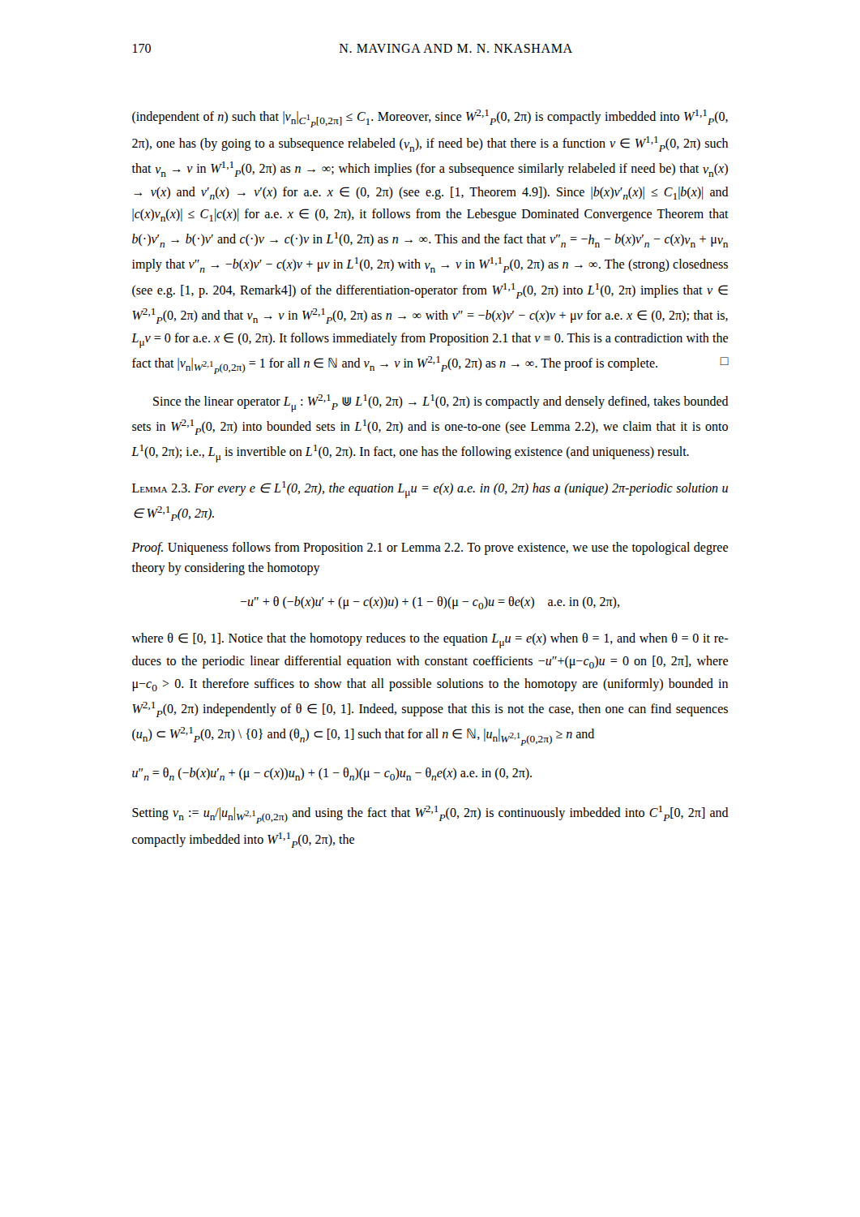170 N. MAVINGA AND M. N. NKASHAMA
(independent of n) such that |vn|C1P[0,2π] ≤ C1. Moreover, since W2,1P(0, 2π) is compactly imbedded into W1,1P(0, 2π), one has (by going to a subsequence relabeled (vn), if need be) that there is a function v ∈ W1,1P(0, 2π) such that vn → v in W1,1P(0, 2π) as n → ∞; which implies (for a subsequence similarly relabeled if need be) that vn(x) → v(x) and v′n(x) → v′(x) for a.e. x ∈ (0, 2π) (see e.g. [1, Theorem 4.9]). Since |b(x)v′n(x)| ≤ C1|b(x)| and |c(x)vn(x)| ≤ C1|c(x)| for a.e. x ∈ (0, 2π), it follows from the Lebesgue Dominated Convergence Theorem that b(·)v′n → b(·)v′ and c(·)v → c(·)v in L1(0, 2π) as n → ∞. This and the fact that v″n = −hn − b(x)v′n − c(x)vn + μvn imply that v″n → −b(x)v′ − c(x)v + μv in L1(0, 2π) with vn → v in W1,1P(0, 2π) as n → ∞. The (strong) closedness (see e.g. [1, p. 204, Remark4]) of the differentiation-operator from W1,1P(0, 2π) into L1(0, 2π) implies that v ∈ W2,1P(0, 2π) and that vn → v in W2,1P(0, 2π) as n → ∞ with v″ = −b(x)v′ − c(x)v + μv for a.e. x ∈ (0, 2π); that is, Lμv = 0 for a.e. x ∈ (0, 2π). It follows immediately from Proposition 2.1 that v ≡ 0. This is a contradiction with the fact that |vn|W2,1P(0,2π) = 1 for all n ∈ ℕ and vn → v in W2,1P(0, 2π) as n → ∞. The proof is complete. □
Since the linear operator Lμ : W2,1P ⋓ L1(0, 2π) → L1(0, 2π) is compactly and densely defined, takes bounded sets in W2,1P(0, 2π) into bounded sets in L1(0, 2π) and is one-to-one (see Lemma 2.2), we claim that it is onto L1(0, 2π); i.e., Lμ is invertible on L1(0, 2π). In fact, one has the following existence (and uniqueness) result.
Lemma 2.3. For every e ∈ L1(0, 2π), the equation Lμu = e(x) a.e. in (0, 2π) has a (unique) 2π-periodic solution u ∈ W2,1P(0, 2π).
Proof. Uniqueness follows from Proposition 2.1 or Lemma 2.2. To prove existence, we use the topological degree theory by considering the homotopy
−u″ + θ (−b(x)u′ + (μ − c(x))u) + (1 − θ)(μ − c0)u = θe(x) a.e. in (0, 2π),
where θ ∈ [0, 1]. Notice that the homotopy reduces to the equation Lμu = e(x) when θ = 1, and when θ = 0 it reduces to the periodic linear differential equation with constant coefficients −u″+(μ−c0)u = 0 on [0, 2π], where μ−c0 > 0. It therefore suffices to show that all possible solutions to the homotopy are (uniformly) bounded in W2,1P(0, 2π) independently of θ ∈ [0, 1]. Indeed, suppose that this is not the case, then one can find sequences (un) ⊂ W2,1P(0, 2π) \ {0} and (θn) ⊂ [0, 1] such that for all n ∈ ℕ, |un|W2,1P(0,2π) ≥ n and
u″n = θn (−b(x)u′n + (μ − c(x))un) + (1 − θn)(μ − c0)un − θne(x) a.e. in (0, 2π).
Setting vn := un/|un|W2,1P(0,2π) and using the fact that W2,1P(0, 2π) is continuously imbedded into C1P[0, 2π] and compactly imbedded into W1,1P(0, 2π), the